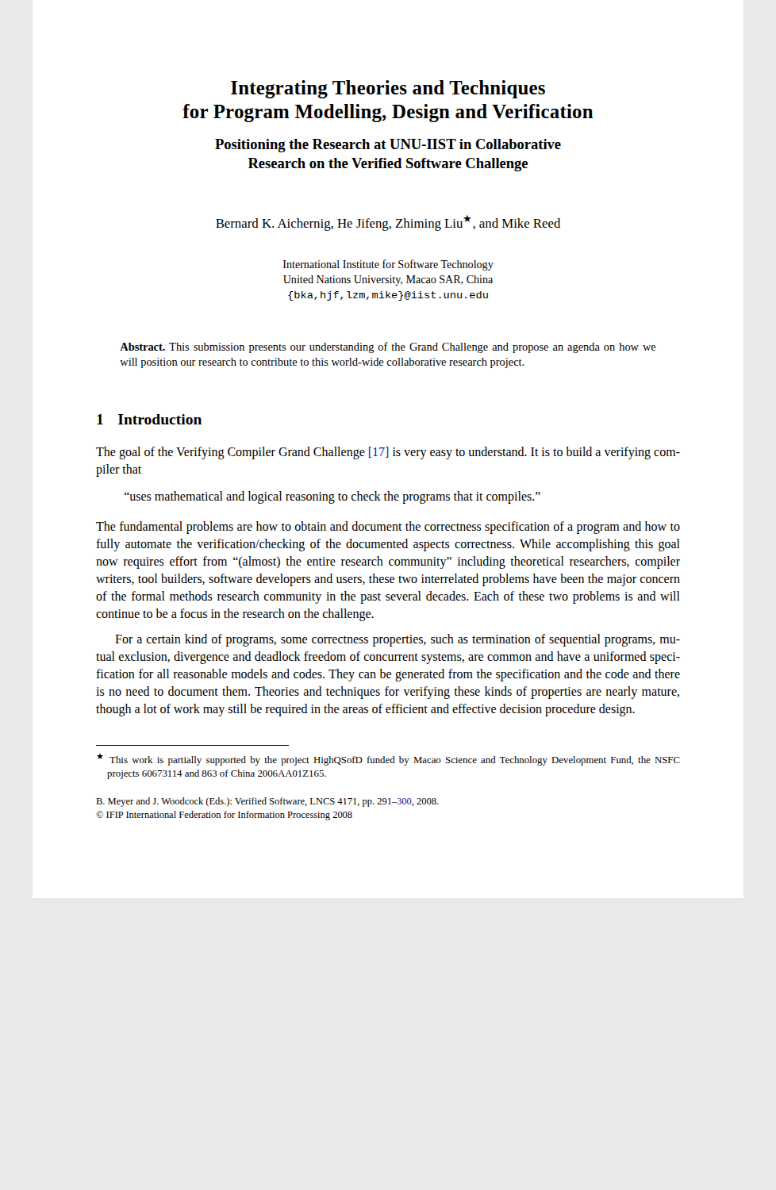Integrating Theories and Techniques
for Program Modelling, Design and Verification
Positioning the Research at UNU-IIST in Collaborative
Research on the Verified Software Challenge
Bernard K. Aichernig, He Jifeng, Zhiming Liu★, and Mike Reed
International Institute for Software Technology
United Nations University, Macao SAR, China
{bka,hjf,lzm,mike}@iist.unu.edu
Abstract. This submission presents our understanding of the Grand Challenge and propose an agenda on how we will position our research to contribute to this world-wide collaborative research project.
1 Introduction
The goal of the Verifying Compiler Grand Challenge [17] is very easy to understand. It is to build a verifying compiler that
“uses mathematical and logical reasoning to check the programs that it compiles.”
The fundamental problems are how to obtain and document the correctness specification of a program and how to fully automate the verification/checking of the documented aspects correctness. While accomplishing this goal now requires effort from “(almost) the entire research community” including theoretical researchers, compiler writers, tool builders, software developers and users, these two interrelated problems have been the major concern of the formal methods research community in the past several decades. Each of these two problems is and will continue to be a focus in the research on the challenge.
For a certain kind of programs, some correctness properties, such as termination of sequential programs, mutual exclusion, divergence and deadlock freedom of concurrent systems, are common and have a uniformed specification for all reasonable models and codes. They can be generated from the specification and the code and there is no need to document them. Theories and techniques for verifying these kinds of properties are nearly mature, though a lot of work may still be required in the areas of efficient and effective decision procedure design.
★ This work is partially supported by the project HighQSofD funded by Macao Science and Technology Development Fund, the NSFC projects 60673114 and 863 of China 2006AA01Z165.
B. Meyer and J. Woodcock (Eds.): Verified Software, LNCS 4171, pp. 291–300, 2008.
© IFIP International Federation for Information Processing 2008